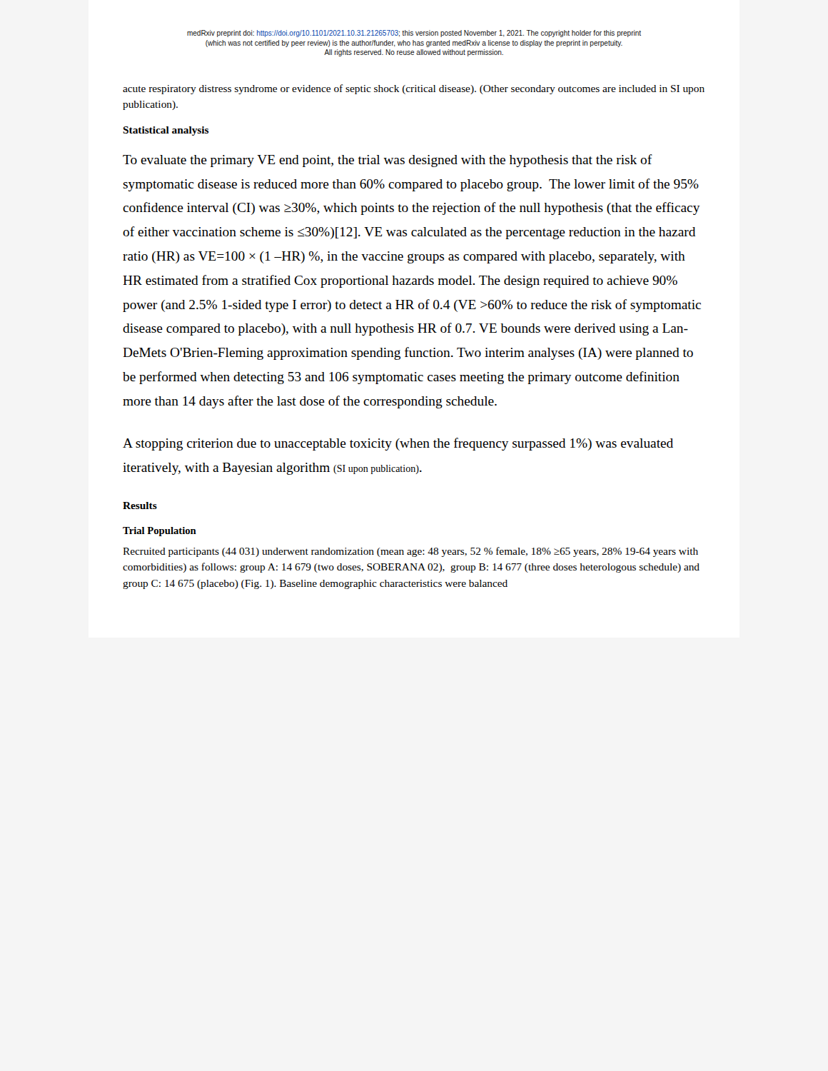medRxiv preprint doi: https://doi.org/10.1101/2021.10.31.21265703; this version posted November 1, 2021. The copyright holder for this preprint (which was not certified by peer review) is the author/funder, who has granted medRxiv a license to display the preprint in perpetuity. All rights reserved. No reuse allowed without permission.
acute respiratory distress syndrome or evidence of septic shock (critical disease). (Other secondary outcomes are included in SI upon publication).
Statistical analysis
To evaluate the primary VE end point, the trial was designed with the hypothesis that the risk of symptomatic disease is reduced more than 60% compared to placebo group. The lower limit of the 95% confidence interval (CI) was ≥30%, which points to the rejection of the null hypothesis (that the efficacy of either vaccination scheme is ≤30%)[12]. VE was calculated as the percentage reduction in the hazard ratio (HR) as VE=100 × (1 –HR) %, in the vaccine groups as compared with placebo, separately, with HR estimated from a stratified Cox proportional hazards model. The design required to achieve 90% power (and 2.5% 1-sided type I error) to detect a HR of 0.4 (VE >60% to reduce the risk of symptomatic disease compared to placebo), with a null hypothesis HR of 0.7. VE bounds were derived using a Lan-DeMets O'Brien-Fleming approximation spending function. Two interim analyses (IA) were planned to be performed when detecting 53 and 106 symptomatic cases meeting the primary outcome definition more than 14 days after the last dose of the corresponding schedule.
A stopping criterion due to unacceptable toxicity (when the frequency surpassed 1%) was evaluated iteratively, with a Bayesian algorithm (SI upon publication).
Results
Trial Population
Recruited participants (44 031) underwent randomization (mean age: 48 years, 52 % female, 18% ≥65 years, 28% 19-64 years with comorbidities) as follows: group A: 14 679 (two doses, SOBERANA 02), group B: 14 677 (three doses heterologous schedule) and group C: 14 675 (placebo) (Fig. 1). Baseline demographic characteristics were balanced